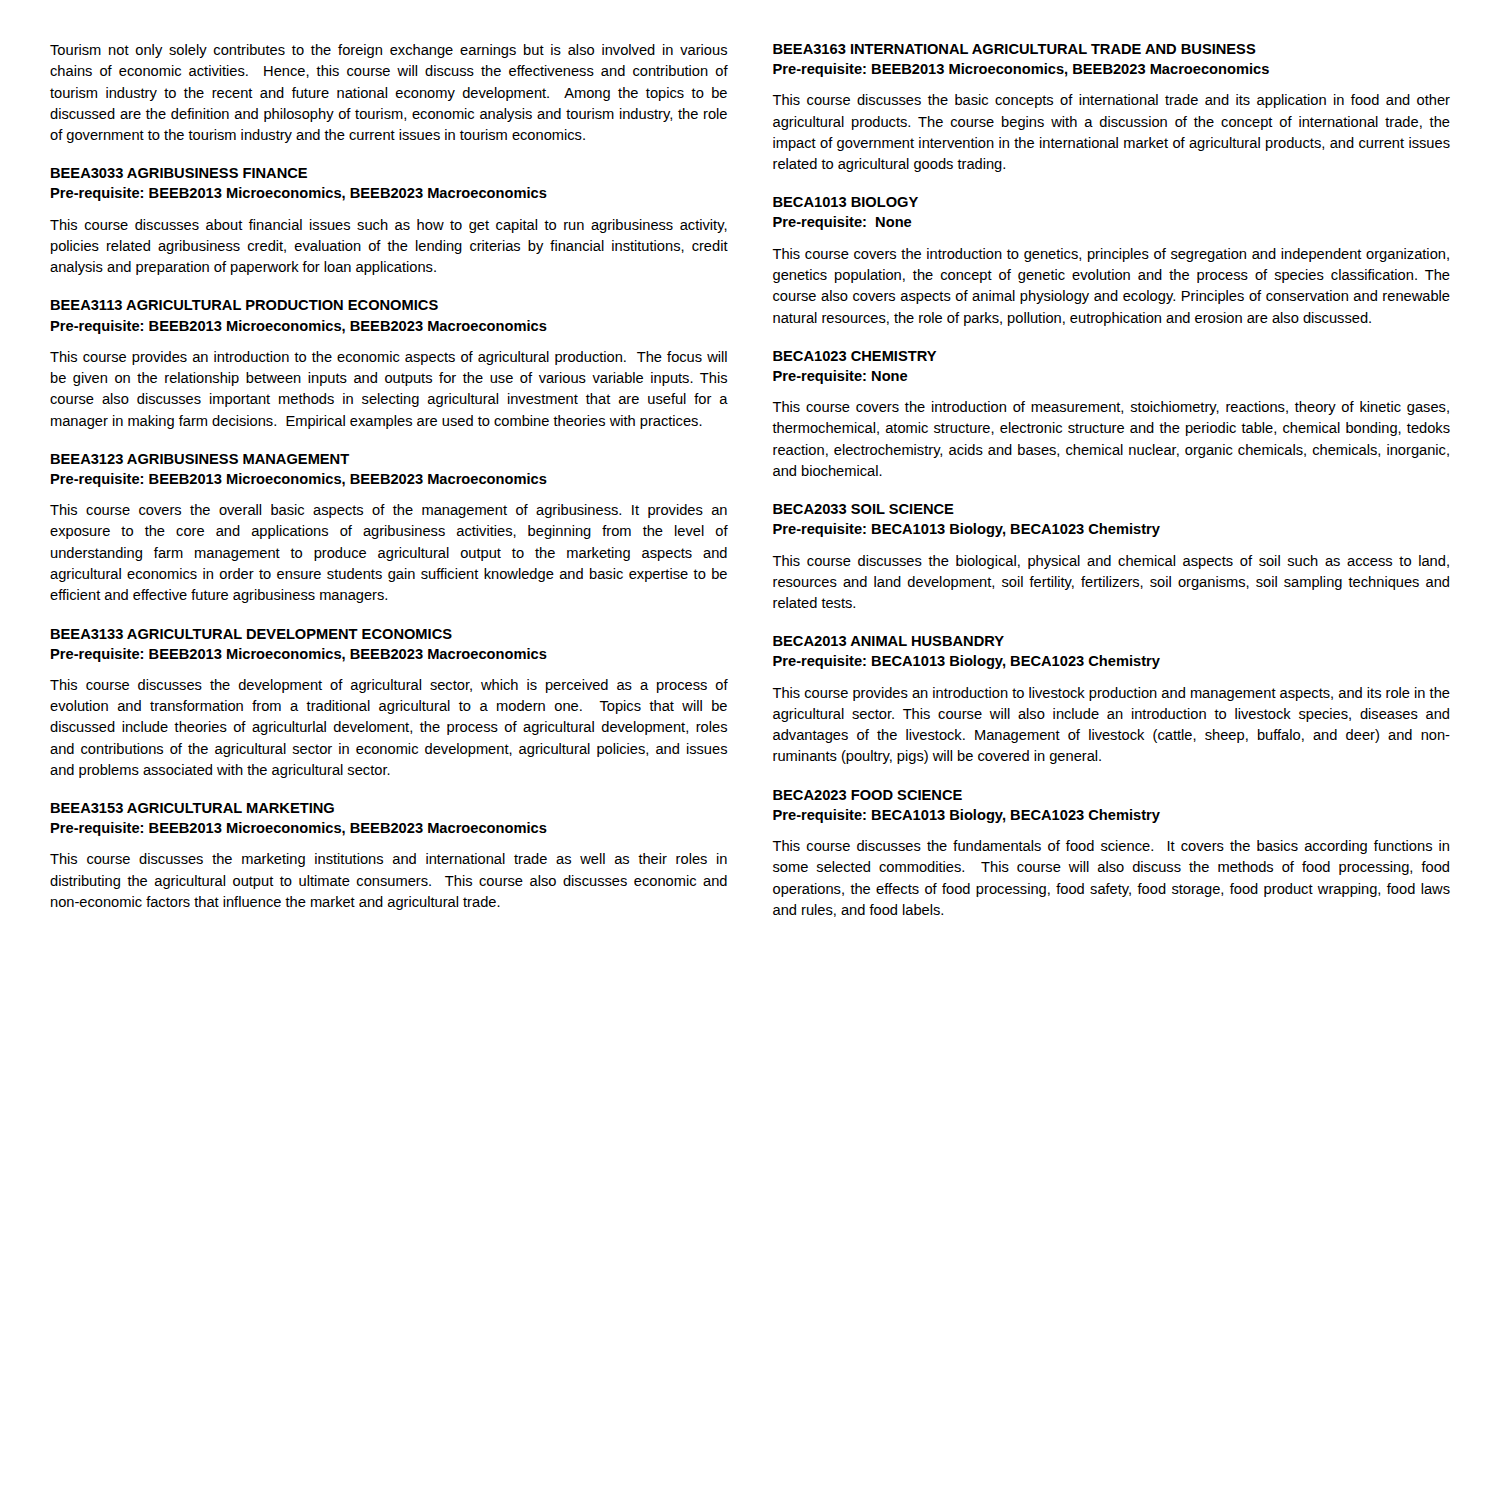Tourism not only solely contributes to the foreign exchange earnings but is also involved in various chains of economic activities. Hence, this course will discuss the effectiveness and contribution of tourism industry to the recent and future national economy development. Among the topics to be discussed are the definition and philosophy of tourism, economic analysis and tourism industry, the role of government to the tourism industry and the current issues in tourism economics.
BEEA3033 AGRIBUSINESS FINANCE
Pre-requisite: BEEB2013 Microeconomics, BEEB2023 Macroeconomics
This course discusses about financial issues such as how to get capital to run agribusiness activity, policies related agribusiness credit, evaluation of the lending criterias by financial institutions, credit analysis and preparation of paperwork for loan applications.
BEEA3113 AGRICULTURAL PRODUCTION ECONOMICS
Pre-requisite: BEEB2013 Microeconomics, BEEB2023 Macroeconomics
This course provides an introduction to the economic aspects of agricultural production. The focus will be given on the relationship between inputs and outputs for the use of various variable inputs. This course also discusses important methods in selecting agricultural investment that are useful for a manager in making farm decisions. Empirical examples are used to combine theories with practices.
BEEA3123 AGRIBUSINESS MANAGEMENT
Pre-requisite: BEEB2013 Microeconomics, BEEB2023 Macroeconomics
This course covers the overall basic aspects of the management of agribusiness. It provides an exposure to the core and applications of agribusiness activities, beginning from the level of understanding farm management to produce agricultural output to the marketing aspects and agricultural economics in order to ensure students gain sufficient knowledge and basic expertise to be efficient and effective future agribusiness managers.
BEEA3133 AGRICULTURAL DEVELOPMENT ECONOMICS
Pre-requisite: BEEB2013 Microeconomics, BEEB2023 Macroeconomics
This course discusses the development of agricultural sector, which is perceived as a process of evolution and transformation from a traditional agricultural to a modern one. Topics that will be discussed include theories of agriculturlal develoment, the process of agricultural development, roles and contributions of the agricultural sector in economic development, agricultural policies, and issues and problems associated with the agricultural sector.
BEEA3153 AGRICULTURAL MARKETING
Pre-requisite: BEEB2013 Microeconomics, BEEB2023 Macroeconomics
This course discusses the marketing institutions and international trade as well as their roles in distributing the agricultural output to ultimate consumers. This course also discusses economic and non-economic factors that influence the market and agricultural trade.
BEEA3163 INTERNATIONAL AGRICULTURAL TRADE AND BUSINESS
Pre-requisite: BEEB2013 Microeconomics, BEEB2023 Macroeconomics
This course discusses the basic concepts of international trade and its application in food and other agricultural products. The course begins with a discussion of the concept of international trade, the impact of government intervention in the international market of agricultural products, and current issues related to agricultural goods trading.
BECA1013 BIOLOGY
Pre-requisite: None
This course covers the introduction to genetics, principles of segregation and independent organization, genetics population, the concept of genetic evolution and the process of species classification. The course also covers aspects of animal physiology and ecology. Principles of conservation and renewable natural resources, the role of parks, pollution, eutrophication and erosion are also discussed.
BECA1023 CHEMISTRY
Pre-requisite: None
This course covers the introduction of measurement, stoichiometry, reactions, theory of kinetic gases, thermochemical, atomic structure, electronic structure and the periodic table, chemical bonding, tedoks reaction, electrochemistry, acids and bases, chemical nuclear, organic chemicals, chemicals, inorganic, and biochemical.
BECA2033 SOIL SCIENCE
Pre-requisite: BECA1013 Biology, BECA1023 Chemistry
This course discusses the biological, physical and chemical aspects of soil such as access to land, resources and land development, soil fertility, fertilizers, soil organisms, soil sampling techniques and related tests.
BECA2013 ANIMAL HUSBANDRY
Pre-requisite: BECA1013 Biology, BECA1023 Chemistry
This course provides an introduction to livestock production and management aspects, and its role in the agricultural sector. This course will also include an introduction to livestock species, diseases and advantages of the livestock. Management of livestock (cattle, sheep, buffalo, and deer) and non-ruminants (poultry, pigs) will be covered in general.
BECA2023 FOOD SCIENCE
Pre-requisite: BECA1013 Biology, BECA1023 Chemistry
This course discusses the fundamentals of food science. It covers the basics according functions in some selected commodities. This course will also discuss the methods of food processing, food operations, the effects of food processing, food safety, food storage, food product wrapping, food laws and rules, and food labels.